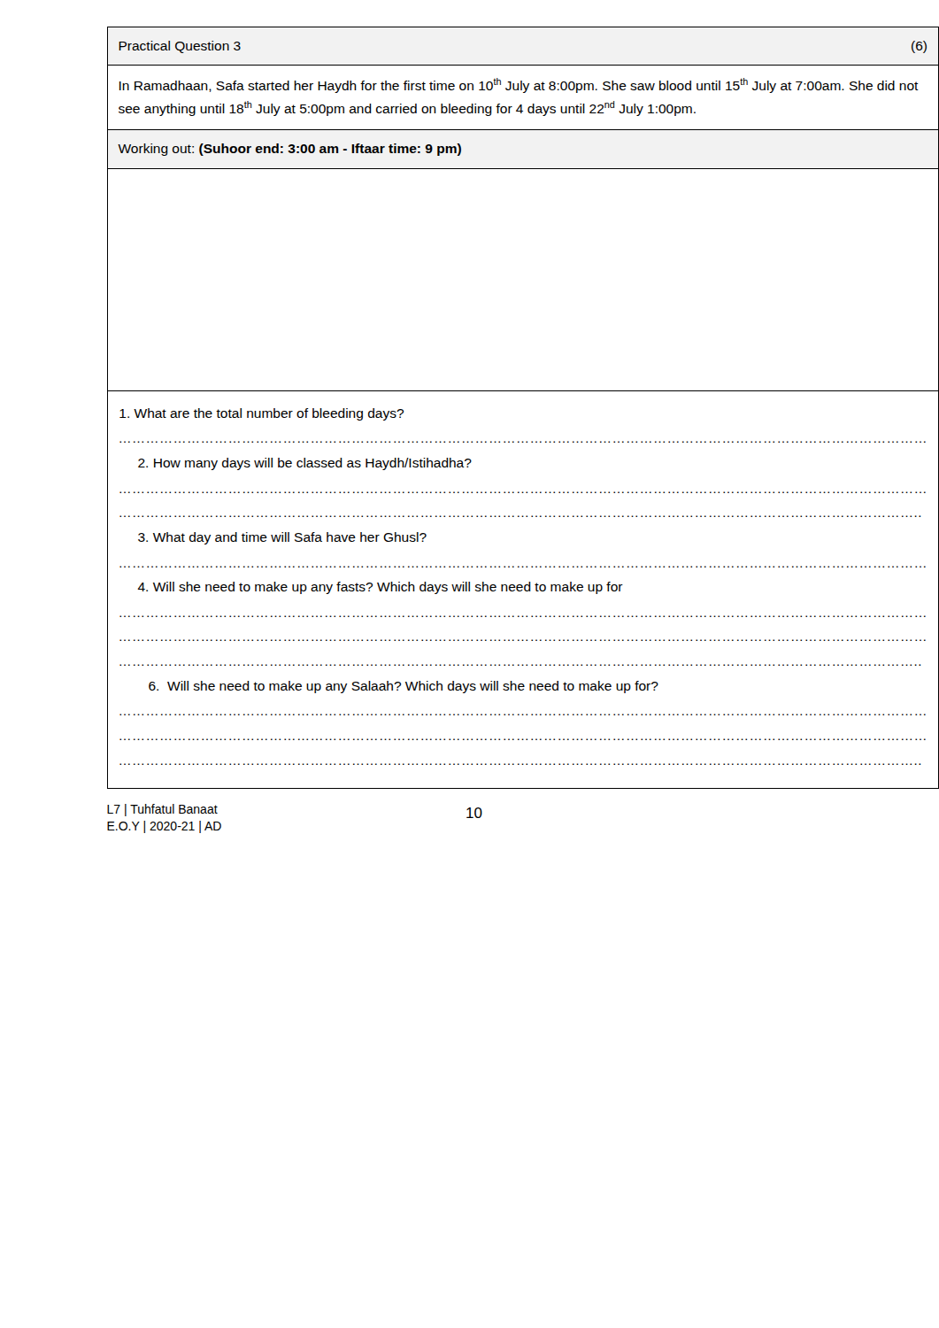| Practical Question 3 (6) |
| In Ramadhaan, Safa started her Haydh for the first time on 10 th July at 8:00pm. She saw blood until 15 th July at 7:00am. She did not see anything until 18 th July at 5:00pm and carried on bleeding for 4 days until 22 nd July 1:00pm. |
| Working out: (Suhoor end: 3:00 am - Iftaar time: 9 pm) |
| What are the total number of bleeding days? …………………………………………………………………………………………………………………………………………………………… 2. How many days will be classed as Haydh/Istihadha? …………………………………………………………………………………………………………………………………………………………… ………………………………………………………………………………………………………………………………………………………….. 3. What day and time will Safa have her Ghusl? …………………………………………………………………………………………………………………………………………………………… 4. Will she need to make up any fasts? Which days will she need to make up for …………………………………………………………………………………………………………………………………………………………… …………………………………………………………………………………………………………………………………………………………… ………………………………………………………………………………………………………………………………………………………….. 6. Will she need to make up any Salaah? Which days will she need to make up for? …………………………………………………………………………………………………………………………………………………………… …………………………………………………………………………………………………………………………………………………………… ………………………………………………………………………………………………………………………………………………………….. |
L7 | Tuhfatul Banaat
E.O.Y | 2020-21 | AD
10